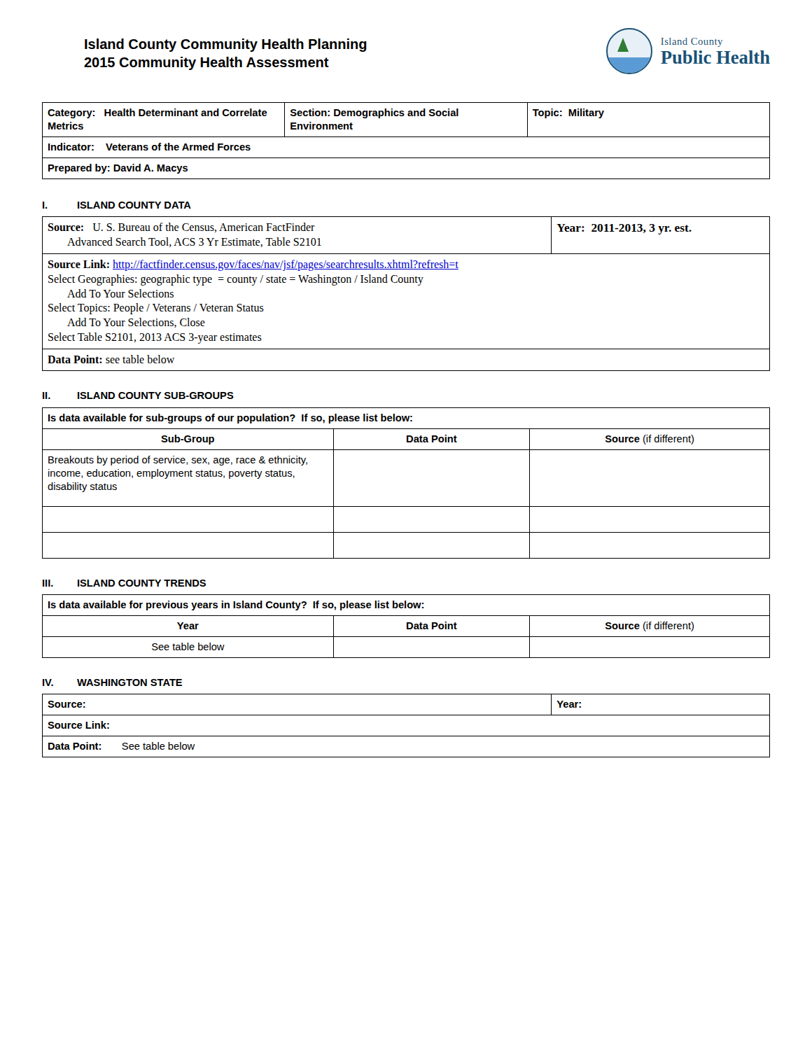Island County Community Health Planning
2015 Community Health Assessment
Island County
Public Health
| Category: Health Determinant and Correlate Metrics | Section: Demographics and Social Environment | Topic: Military |
| Indicator: Veterans of the Armed Forces |
| Prepared by: David A. Macys |
I. ISLAND COUNTY DATA
| Source: U. S. Bureau of the Census, American FactFinder Advanced Search Tool, ACS 3 Yr Estimate, Table S2101 | Year: 2011-2013, 3 yr. est. |
| Source Link: http://factfinder.census.gov/faces/nav/jsf/pages/searchresults.xhtml?refresh=t Select Geographies: geographic type = county / state = Washington / Island County Add To Your Selections Select Topics: People / Veterans / Veteran Status Add To Your Selections, Close Select Table S2101, 2013 ACS 3-year estimates |
| Data Point: see table below |
II. ISLAND COUNTY SUB-GROUPS
| Is data available for sub-groups of our population? If so, please list below: |
| Sub-Group | Data Point | Source (if different) |
| Breakouts by period of service, sex, age, race & ethnicity, income, education, employment status, poverty status, disability status | | |
III. ISLAND COUNTY TRENDS
| Is data available for previous years in Island County? If so, please list below: |
| Year | Data Point | Source (if different) |
| See table below | | |
IV. WASHINGTON STATE
| Source: | Year: |
| Source Link: |
| Data Point: See table below |